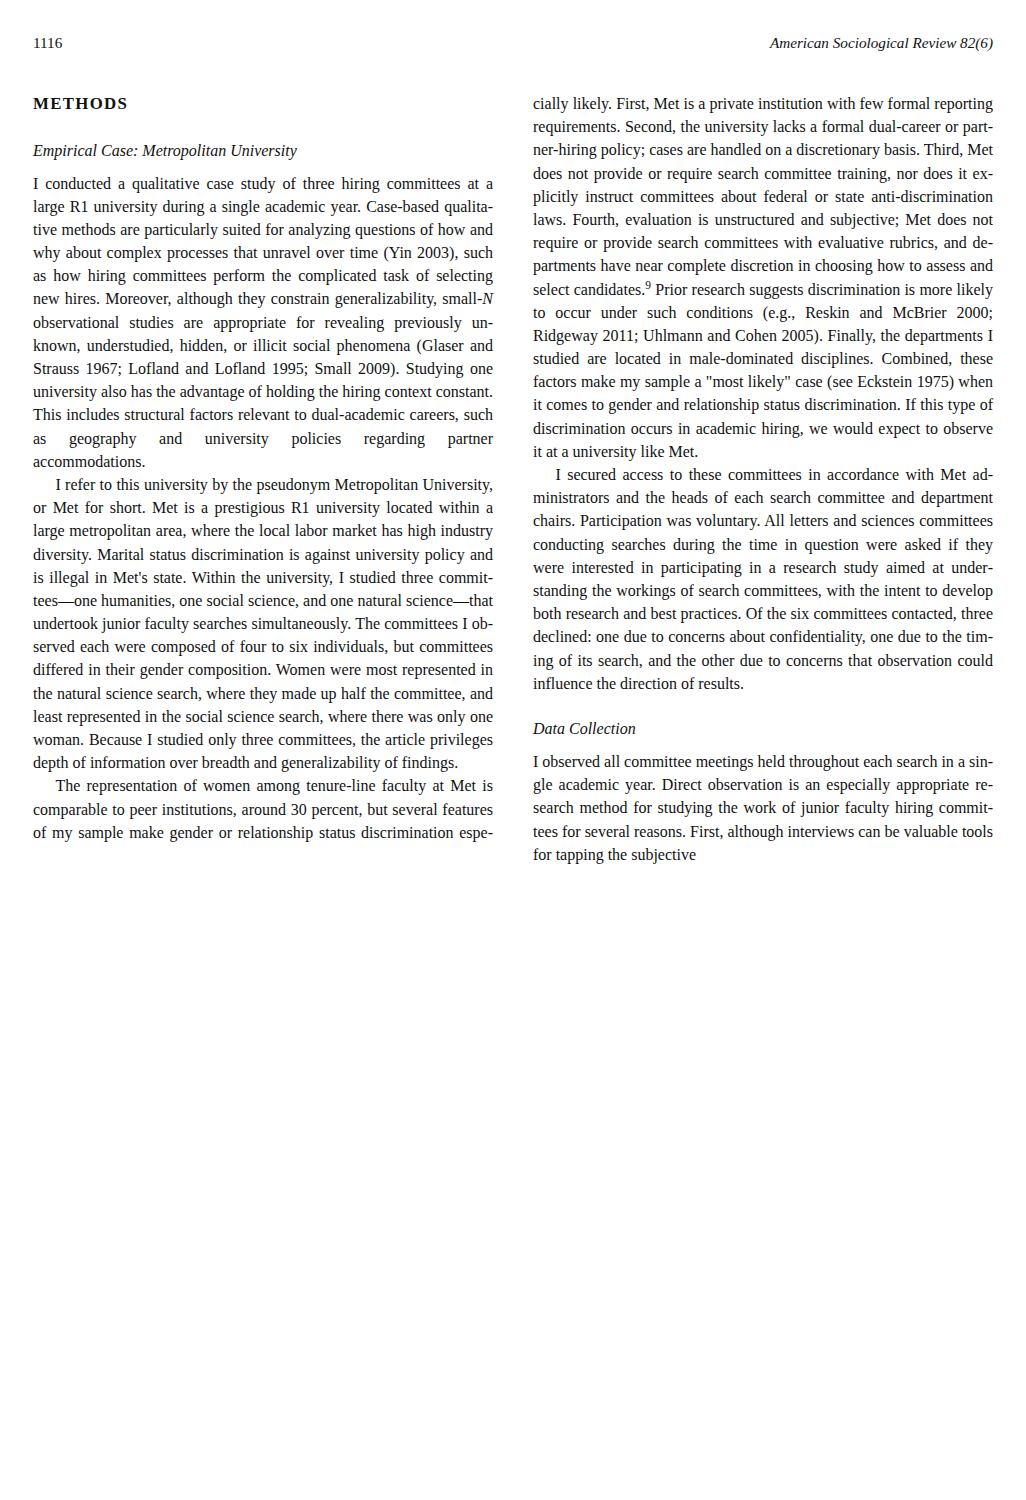1116 American Sociological Review 82(6)
Methods
Empirical Case: Metropolitan University
I conducted a qualitative case study of three hiring committees at a large R1 university during a single academic year. Case-based qualitative methods are particularly suited for analyzing questions of how and why about complex processes that unravel over time (Yin 2003), such as how hiring committees perform the complicated task of selecting new hires. Moreover, although they constrain generalizability, small-N observational studies are appropriate for revealing previously unknown, understudied, hidden, or illicit social phenomena (Glaser and Strauss 1967; Lofland and Lofland 1995; Small 2009). Studying one university also has the advantage of holding the hiring context constant. This includes structural factors relevant to dual-academic careers, such as geography and university policies regarding partner accommodations.
I refer to this university by the pseudonym Metropolitan University, or Met for short. Met is a prestigious R1 university located within a large metropolitan area, where the local labor market has high industry diversity. Marital status discrimination is against university policy and is illegal in Met's state. Within the university, I studied three committees—one humanities, one social science, and one natural science—that undertook junior faculty searches simultaneously. The committees I observed each were composed of four to six individuals, but committees differed in their gender composition. Women were most represented in the natural science search, where they made up half the committee, and least represented in the social science search, where there was only one woman. Because I studied only three committees, the article privileges depth of information over breadth and generalizability of findings.
The representation of women among tenure-line faculty at Met is comparable to peer institutions, around 30 percent, but several features of my sample make gender or relationship status discrimination especially likely. First, Met is a private institution with few formal reporting requirements. Second, the university lacks a formal dual-career or partner-hiring policy; cases are handled on a discretionary basis. Third, Met does not provide or require search committee training, nor does it explicitly instruct committees about federal or state anti-discrimination laws. Fourth, evaluation is unstructured and subjective; Met does not require or provide search committees with evaluative rubrics, and departments have near complete discretion in choosing how to assess and select candidates.9 Prior research suggests discrimination is more likely to occur under such conditions (e.g., Reskin and McBrier 2000; Ridgeway 2011; Uhlmann and Cohen 2005). Finally, the departments I studied are located in male-dominated disciplines. Combined, these factors make my sample a "most likely" case (see Eckstein 1975) when it comes to gender and relationship status discrimination. If this type of discrimination occurs in academic hiring, we would expect to observe it at a university like Met.
I secured access to these committees in accordance with Met administrators and the heads of each search committee and department chairs. Participation was voluntary. All letters and sciences committees conducting searches during the time in question were asked if they were interested in participating in a research study aimed at understanding the workings of search committees, with the intent to develop both research and best practices. Of the six committees contacted, three declined: one due to concerns about confidentiality, one due to the timing of its search, and the other due to concerns that observation could influence the direction of results.
Data Collection
I observed all committee meetings held throughout each search in a single academic year. Direct observation is an especially appropriate research method for studying the work of junior faculty hiring committees for several reasons. First, although interviews can be valuable tools for tapping the subjective